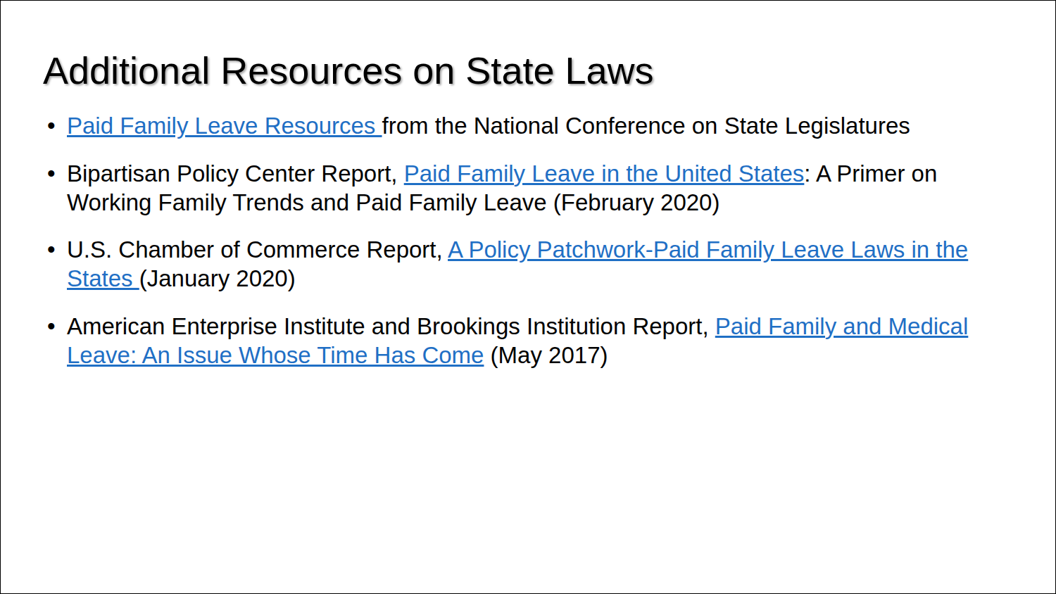Additional Resources on State Laws
Paid Family Leave Resources from the National Conference on State Legislatures
Bipartisan Policy Center Report, Paid Family Leave in the United States: A Primer on Working Family Trends and Paid Family Leave (February 2020)
U.S. Chamber of Commerce Report, A Policy Patchwork-Paid Family Leave Laws in the States (January 2020)
American Enterprise Institute and Brookings Institution Report, Paid Family and Medical Leave: An Issue Whose Time Has Come (May 2017)